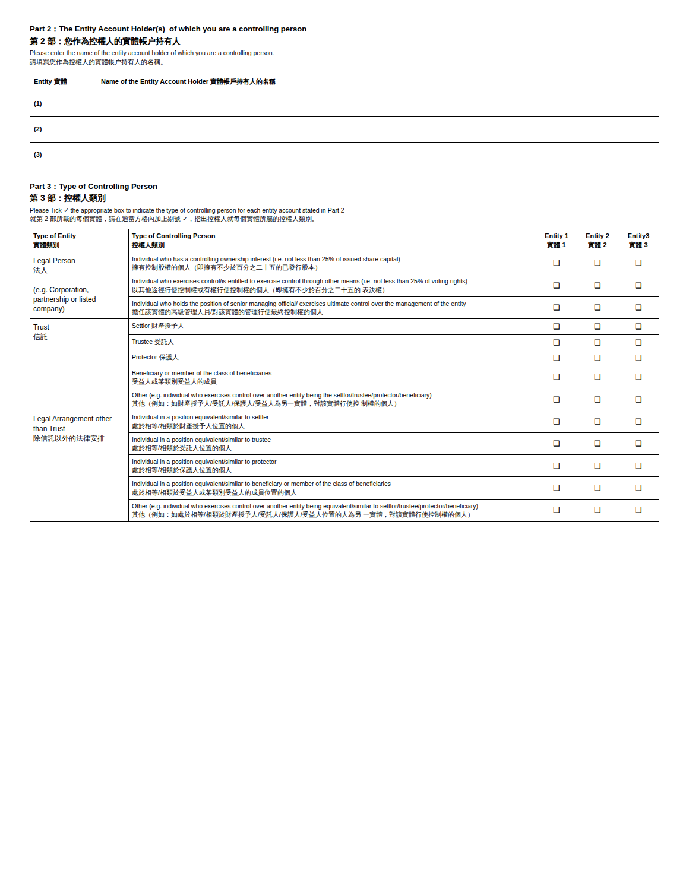Part 2：The Entity Account Holder(s) of which you are a controlling person
第 2 部：您作為控權人的實體帳户持有人
Please enter the name of the entity account holder of which you are a controlling person.
請填寫您作為控權人的實體帳户持有人的名稱。
| Entity 實體 | Name of the Entity Account Holder 實體帳戶持有人的名稱 |
| --- | --- |
| (1) | |
| (2) | |
| (3) | |
Part 3：Type of Controlling Person
第 3 部：控權人類別
Please Tick ✓ the appropriate box to indicate the type of controlling person for each entity account stated in Part 2
就第 2 部所載的每個實體，請在適當方格內加上剔號 ✓，指出控權人就每個實體所屬的控權人類別。
| Type of Entity 實體類別 | Type of Controlling Person 控權人類別 | Entity 1 實體 1 | Entity 2 實體 2 | Entity3 實體 3 |
| --- | --- | --- | --- | --- |
| Legal Person 法人 (e.g. Corporation, partnership or listed company) | Individual who has a controlling ownership interest (i.e. not less than 25% of issued share capital) 擁有控制股權的個人（即擁有不少於百分之二十五的已發行股本） | ❑ | ❑ | ❑ |
| Individual who exercises control/is entitled to exercise control through other means (i.e. not less than 25% of voting rights) 以其他途徑行使控制權或有權行使控制權的個人（即擁有不少於百分之二十五的 表決權） | ❑ | ❑ | ❑ |
| Individual who holds the position of senior managing official/ exercises ultimate control over the management of the entity 擔任該實體的高級管理人員/對該實體的管理行使最終控制權的個人 | ❑ | ❑ | ❑ |
| Trust 信託 | Settlor 財產授予人 | ❑ | ❑ | ❑ |
| Trustee 受託人 | ❑ | ❑ | ❑ |
| Protector 保護人 | ❑ | ❑ | ❑ |
| Beneficiary or member of the class of beneficiaries 受益人或某類別受益人的成員 | ❑ | ❑ | ❑ |
| Other (e.g. individual who exercises control over another entity being the settlor/trustee/protector/beneficiary) 其他（例如：如財產授予人/受託人/保護人/受益人為另一實體，對該實體行使控 制權的個人） | ❑ | ❑ | ❑ |
| Legal Arrangement other than Trust 除信託以外的法律安排 | Individual in a position equivalent/similar to settler 處於相等/相類於財產授予人位置的個人 | ❑ | ❑ | ❑ |
| Individual in a position equivalent/similar to trustee 處於相等/相類於受託人位置的個人 | ❑ | ❑ | ❑ |
| Individual in a position equivalent/similar to protector 處於相等/相類於保護人位置的個人 | ❑ | ❑ | ❑ |
| Individual in a position equivalent/similar to beneficiary or member of the class of beneficiaries 處於相等/相類於受益人或某類別受益人的成員位置的個人 | ❑ | ❑ | ❑ |
| Other (e.g. individual who exercises control over another entity being equivalent/similar to settlor/trustee/protector/beneficiary) 其他（例如：如處於相等/相類於財產授予人/受託人/保護人/受益人位置的人為另 一實體，對該實體行使控制權的個人） | ❑ | ❑ | ❑ |